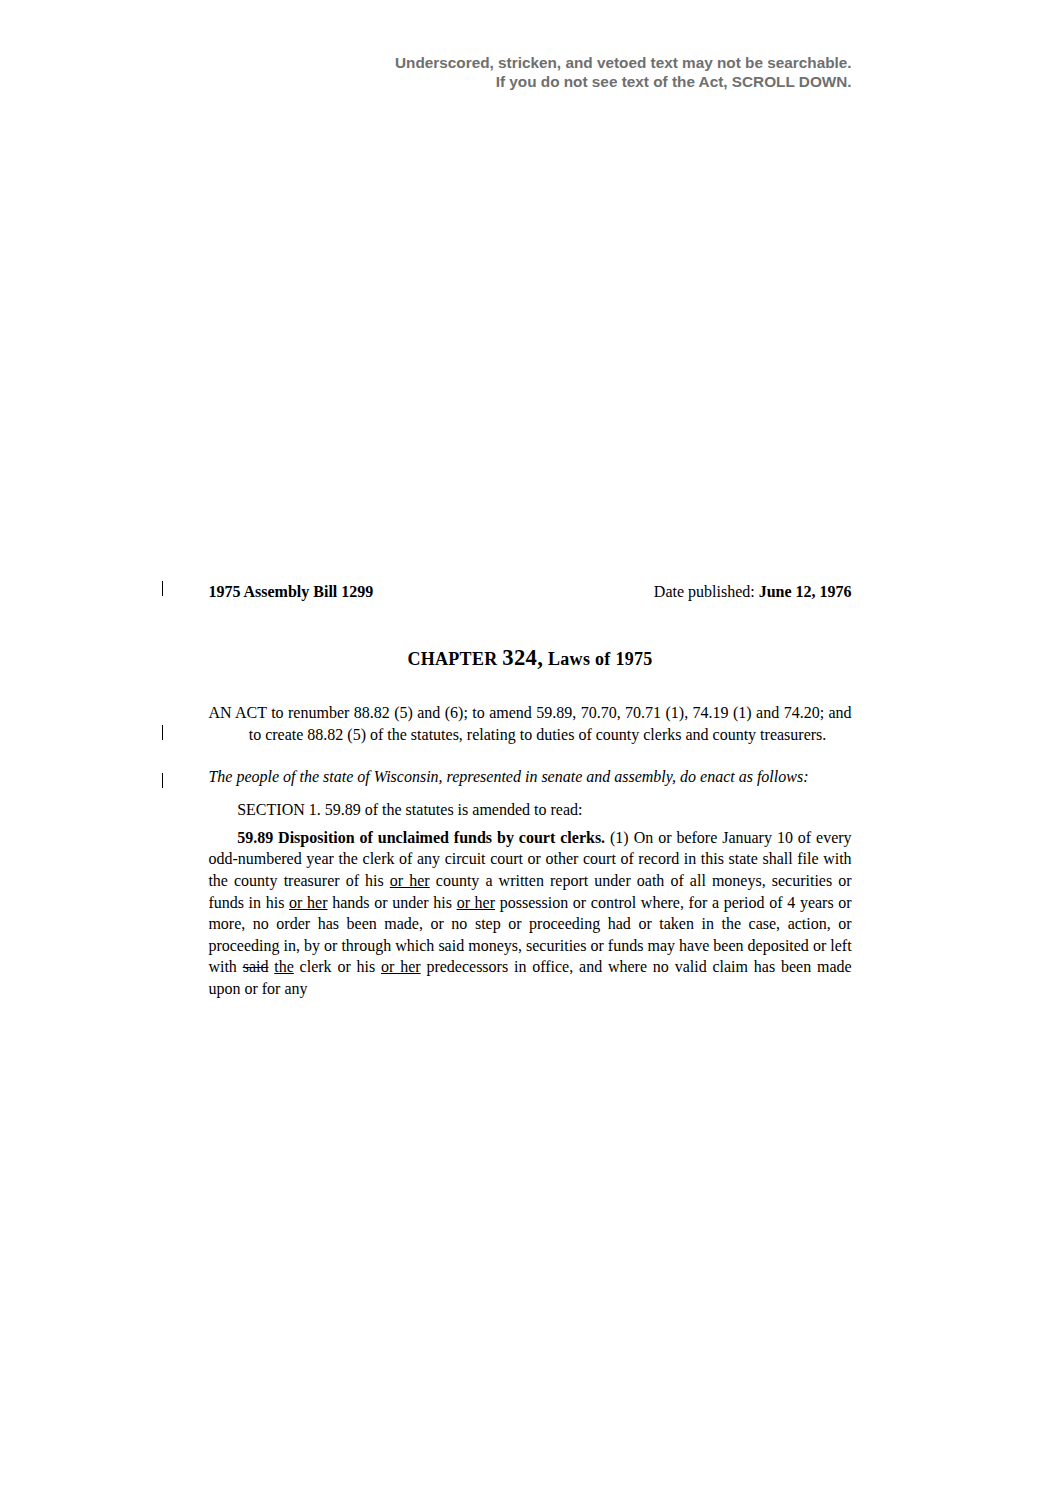Underscored, stricken, and vetoed text may not be searchable.
If you do not see text of the Act, SCROLL DOWN.
1975 Assembly Bill 1299 Date published: June 12, 1976
CHAPTER 324, Laws of 1975
AN ACT to renumber 88.82 (5) and (6); to amend 59.89, 70.70, 70.71 (1), 74.19 (1) and 74.20; and to create 88.82 (5) of the statutes, relating to duties of county clerks and county treasurers.
The people of the state of Wisconsin, represented in senate and assembly, do enact as follows:
SECTION 1. 59.89 of the statutes is amended to read:
59.89 Disposition of unclaimed funds by court clerks. (1) On or before January 10 of every odd-numbered year the clerk of any circuit court or other court of record in this state shall file with the county treasurer of his or her county a written report under oath of all moneys, securities or funds in his or her hands or under his or her possession or control where, for a period of 4 years or more, no order has been made, or no step or proceeding had or taken in the case, action, or proceeding in, by or through which said moneys, securities or funds may have been deposited or left with said the clerk or his or her predecessors in office, and where no valid claim has been made upon or for any